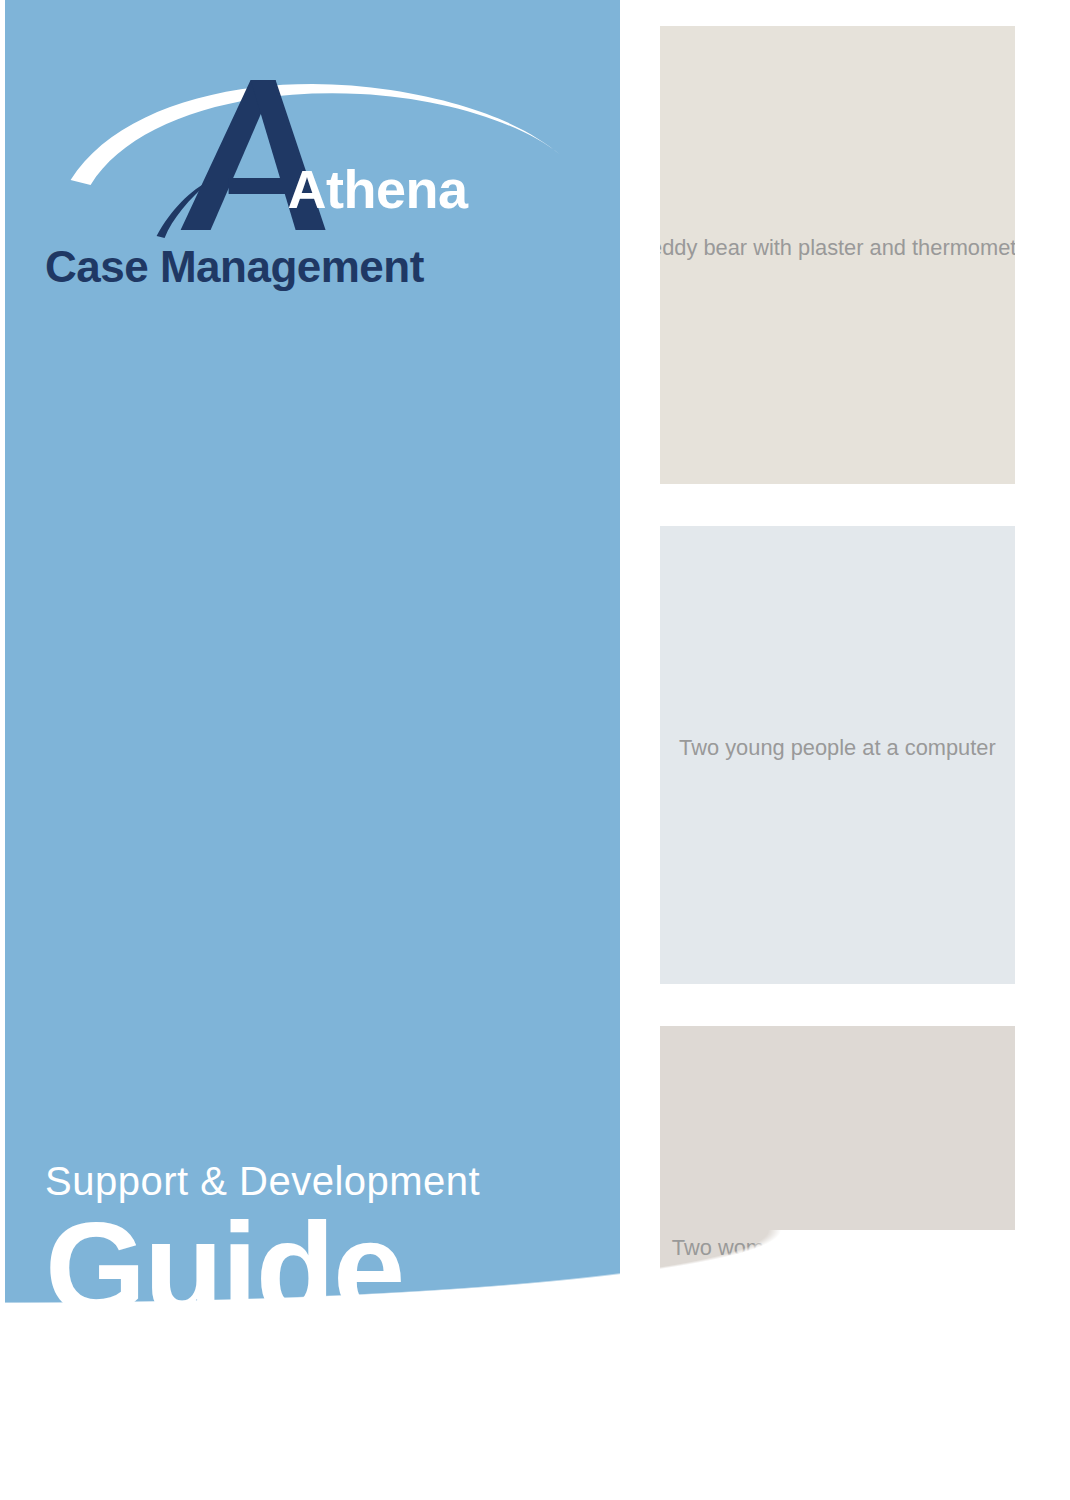Athena
Case Management
Support & Development
Guide